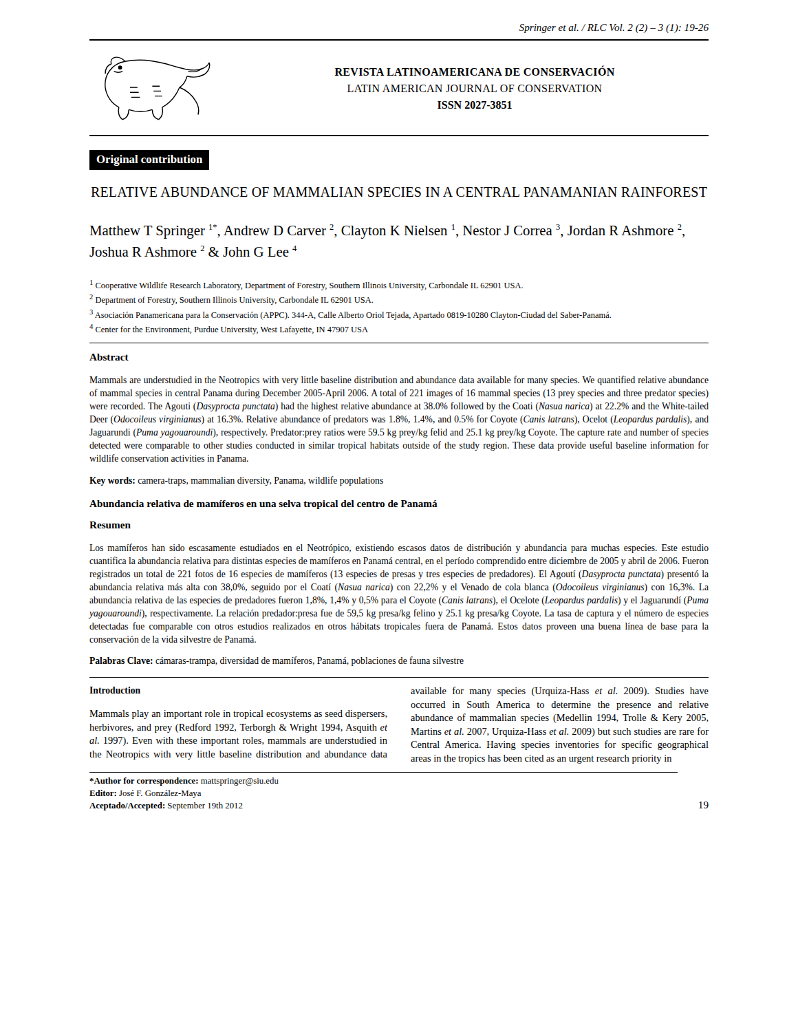Springer et al. / RLC Vol. 2 (2) – 3 (1): 19-26
REVISTA LATINOAMERICANA DE CONSERVACIÓN
LATIN AMERICAN JOURNAL OF CONSERVATION
ISSN 2027-3851
Original contribution
RELATIVE ABUNDANCE OF MAMMALIAN SPECIES IN A CENTRAL PANAMANIAN RAINFOREST
Matthew T Springer 1*, Andrew D Carver 2, Clayton K Nielsen 1, Nestor J Correa 3, Jordan R Ashmore 2, Joshua R Ashmore 2 & John G Lee 4
1 Cooperative Wildlife Research Laboratory, Department of Forestry, Southern Illinois University, Carbondale IL 62901 USA.
2 Department of Forestry, Southern Illinois University, Carbondale IL 62901 USA.
3 Asociación Panamericana para la Conservación (APPC). 344-A, Calle Alberto Oriol Tejada, Apartado 0819-10280 Clayton-Ciudad del Saber-Panamá.
4 Center for the Environment, Purdue University, West Lafayette, IN 47907 USA
Abstract
Mammals are understudied in the Neotropics with very little baseline distribution and abundance data available for many species. We quantified relative abundance of mammal species in central Panama during December 2005-April 2006. A total of 221 images of 16 mammal species (13 prey species and three predator species) were recorded. The Agouti (Dasyprocta punctata) had the highest relative abundance at 38.0% followed by the Coati (Nasua narica) at 22.2% and the White-tailed Deer (Odocoileus virginianus) at 16.3%. Relative abundance of predators was 1.8%, 1.4%, and 0.5% for Coyote (Canis latrans), Ocelot (Leopardus pardalis), and Jaguarundi (Puma yagouaroundi), respectively. Predator:prey ratios were 59.5 kg prey/kg felid and 25.1 kg prey/kg Coyote. The capture rate and number of species detected were comparable to other studies conducted in similar tropical habitats outside of the study region. These data provide useful baseline information for wildlife conservation activities in Panama.
Key words: camera-traps, mammalian diversity, Panama, wildlife populations
Abundancia relativa de mamíferos en una selva tropical del centro de Panamá
Resumen
Los mamíferos han sido escasamente estudiados en el Neotrópico, existiendo escasos datos de distribución y abundancia para muchas especies. Este estudio cuantifica la abundancia relativa para distintas especies de mamíferos en Panamá central, en el período comprendido entre diciembre de 2005 y abril de 2006. Fueron registrados un total de 221 fotos de 16 especies de mamíferos (13 especies de presas y tres especies de predadores). El Agoutí (Dasyprocta punctata) presentó la abundancia relativa más alta con 38,0%, seguido por el Coatí (Nasua narica) con 22,2% y el Venado de cola blanca (Odocoileus virginianus) con 16,3%. La abundancia relativa de las especies de predadores fueron 1,8%, 1,4% y 0,5% para el Coyote (Canis latrans), el Ocelote (Leopardus pardalis) y el Jaguarundí (Puma yagouaroundi), respectivamente. La relación predador:presa fue de 59,5 kg presa/kg felino y 25.1 kg presa/kg Coyote. La tasa de captura y el número de especies detectadas fue comparable con otros estudios realizados en otros hábitats tropicales fuera de Panamá. Estos datos proveen una buena línea de base para la conservación de la vida silvestre de Panamá.
Palabras Clave: cámaras-trampa, diversidad de mamíferos, Panamá, poblaciones de fauna silvestre
Introduction
Mammals play an important role in tropical ecosystems as seed dispersers, herbivores, and prey (Redford 1992, Terborgh & Wright 1994, Asquith et al. 1997). Even with these important roles, mammals are understudied in the Neotropics with very little baseline distribution and abundance data available for many species (Urquiza-Hass et al. 2009). Studies have occurred in South America to determine the presence and relative abundance of mammalian species (Medellin 1994, Trolle & Kery 2005, Martins et al. 2007, Urquiza-Hass et al. 2009) but such studies are rare for Central America. Having species inventories for specific geographical areas in the tropics has been cited as an urgent research priority in
*Author for correspondence: mattspringer@siu.edu
Editor: José F. González-Maya
Aceptado/Accepted: September 19th 2012
19